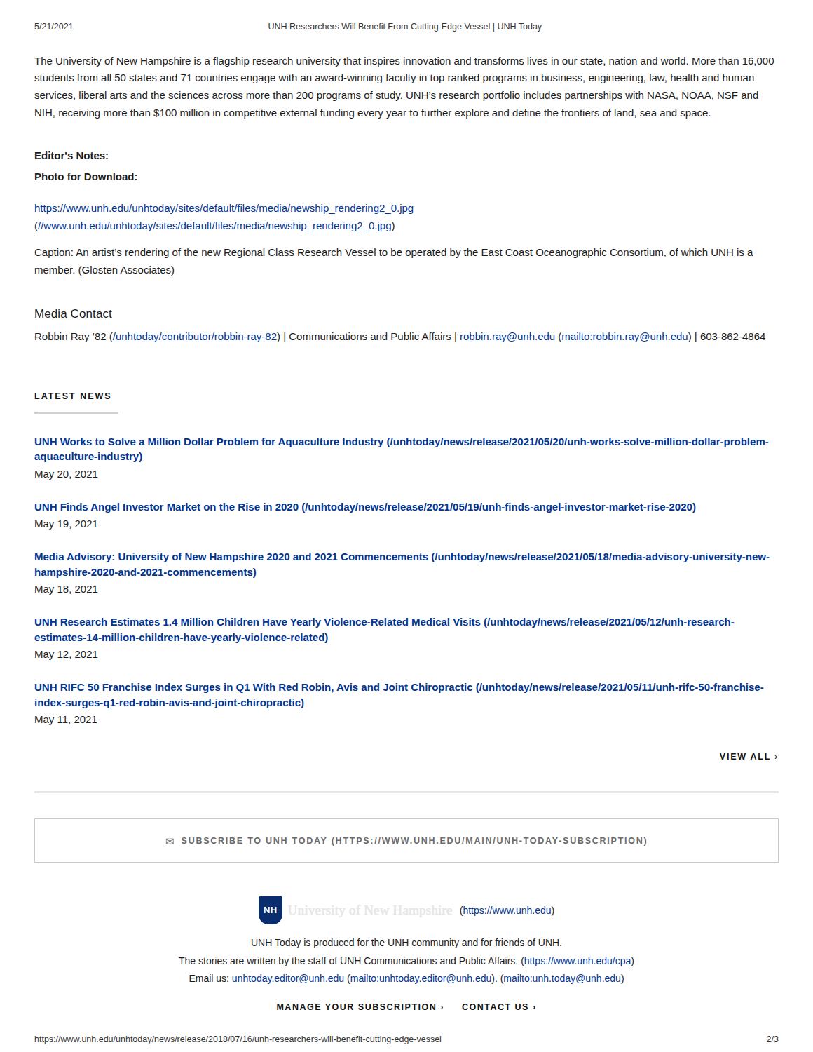5/21/2021
UNH Researchers Will Benefit From Cutting-Edge Vessel | UNH Today
The University of New Hampshire is a flagship research university that inspires innovation and transforms lives in our state, nation and world. More than 16,000 students from all 50 states and 71 countries engage with an award-winning faculty in top ranked programs in business, engineering, law, health and human services, liberal arts and the sciences across more than 200 programs of study. UNH’s research portfolio includes partnerships with NASA, NOAA, NSF and NIH, receiving more than $100 million in competitive external funding every year to further explore and define the frontiers of land, sea and space.
Editor's Notes:
Photo for Download:
https://www.unh.edu/unhtoday/sites/default/files/media/newship_rendering2_0.jpg
(//www.unh.edu/unhtoday/sites/default/files/media/newship_rendering2_0.jpg)
Caption: An artist’s rendering of the new Regional Class Research Vessel to be operated by the East Coast Oceanographic Consortium, of which UNH is a member. (Glosten Associates)
Media Contact
Robbin Ray ’82 (/unhtoday/contributor/robbin-ray-82) | Communications and Public Affairs | robbin.ray@unh.edu (mailto:robbin.ray@unh.edu) | 603-862-4864
Latest News
UNH Works to Solve a Million Dollar Problem for Aquaculture Industry (/unhtoday/news/release/2021/05/20/unh-works-solve-million-dollar-problem-aquaculture-industry) May 20, 2021
UNH Finds Angel Investor Market on the Rise in 2020 (/unhtoday/news/release/2021/05/19/unh-finds-angel-investor-market-rise-2020) May 19, 2021
Media Advisory: University of New Hampshire 2020 and 2021 Commencements (/unhtoday/news/release/2021/05/18/media-advisory-university-new-hampshire-2020-and-2021-commencements) May 18, 2021
UNH Research Estimates 1.4 Million Children Have Yearly Violence-Related Medical Visits (/unhtoday/news/release/2021/05/12/unh-research-estimates-14-million-children-have-yearly-violence-related) May 12, 2021
UNH RIFC 50 Franchise Index Surges in Q1 With Red Robin, Avis and Joint Chiropractic (/unhtoday/news/release/2021/05/11/unh-rifc-50-franchise-index-surges-q1-red-robin-avis-and-joint-chiropractic) May 11, 2021
VIEW ALL ›
✉SUBSCRIBE TO UNH TODAY (HTTPS://WWW.UNH.EDU/MAIN/UNH-TODAY-SUBSCRIPTION)
University of New Hampshire
(https://www.unh.edu)
UNH Today is produced for the UNH community and for friends of UNH.
The stories are written by the staff of UNH Communications and Public Affairs. (https://www.unh.edu/cpa)
Email us: unhtoday.editor@unh.edu (mailto:unhtoday.editor@unh.edu). (mailto:unh.today@unh.edu)
MANAGE YOUR SUBSCRIPTION › CONTACT US ›
https://www.unh.edu/unhtoday/news/release/2018/07/16/unh-researchers-will-benefit-cutting-edge-vessel
2/3